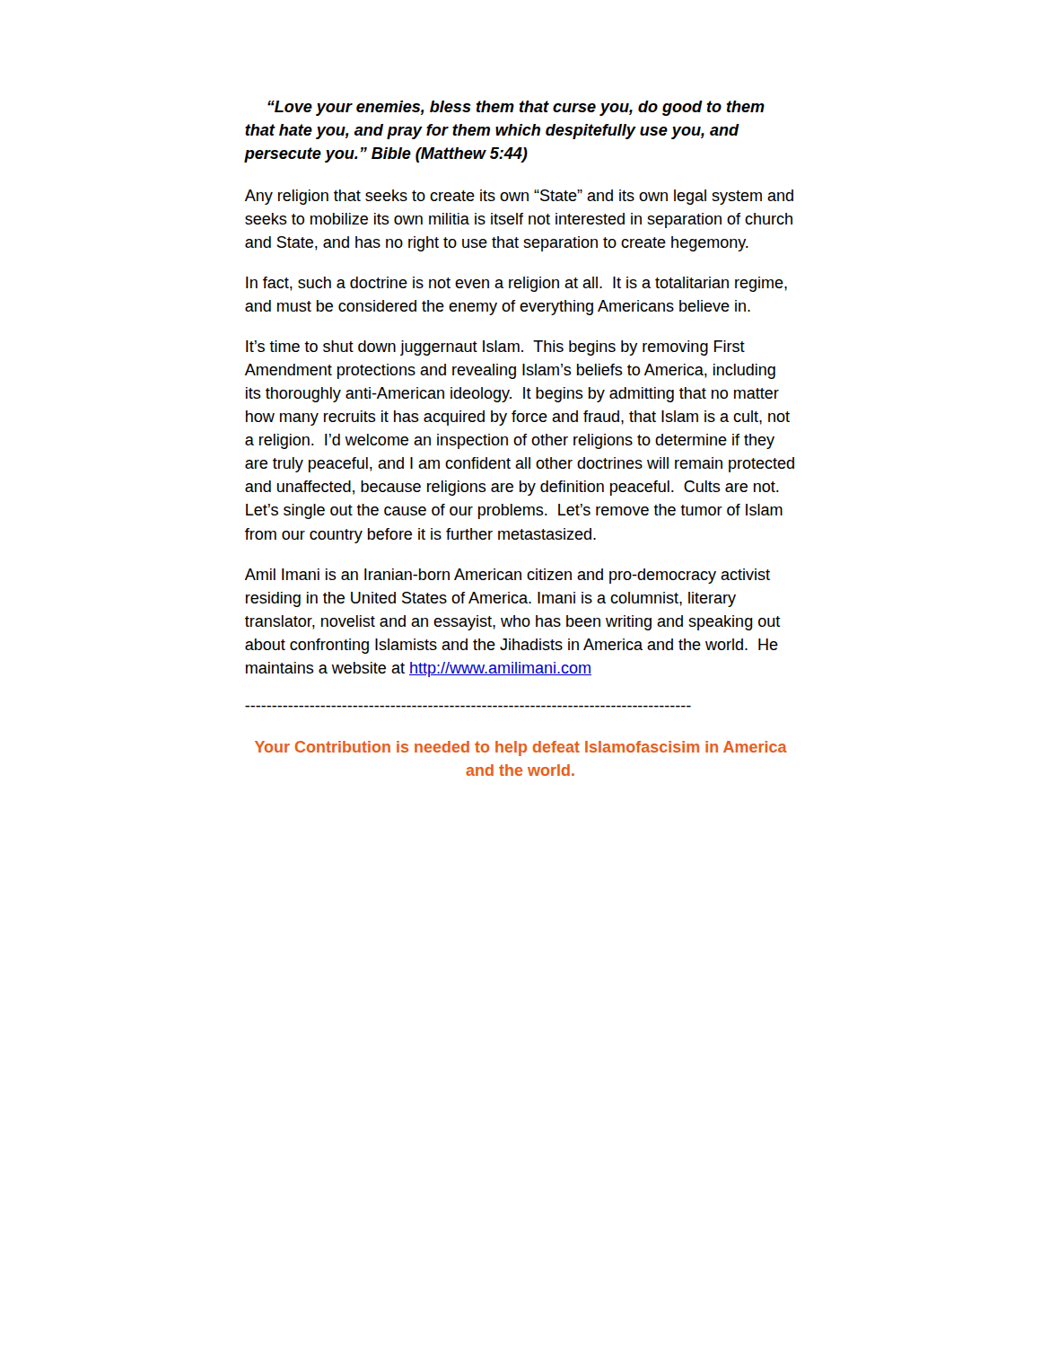“Love your enemies, bless them that curse you, do good to them that hate you, and pray for them which despitefully use you, and persecute you.” Bible (Matthew 5:44)
Any religion that seeks to create its own “State” and its own legal system and seeks to mobilize its own militia is itself not interested in separation of church and State, and has no right to use that separation to create hegemony.
In fact, such a doctrine is not even a religion at all. It is a totalitarian regime, and must be considered the enemy of everything Americans believe in.
It’s time to shut down juggernaut Islam. This begins by removing First Amendment protections and revealing Islam’s beliefs to America, including its thoroughly anti-American ideology. It begins by admitting that no matter how many recruits it has acquired by force and fraud, that Islam is a cult, not a religion. I’d welcome an inspection of other religions to determine if they are truly peaceful, and I am confident all other doctrines will remain protected and unaffected, because religions are by definition peaceful. Cults are not. Let’s single out the cause of our problems. Let’s remove the tumor of Islam from our country before it is further metastasized.
Amil Imani is an Iranian-born American citizen and pro-democracy activist residing in the United States of America. Imani is a columnist, literary translator, novelist and an essayist, who has been writing and speaking out about confronting Islamists and the Jihadists in America and the world. He maintains a website at http://www.amilimani.com
-----------------------------------------------------------------------------------
Your Contribution is needed to help defeat Islamofascisim in America and the world.